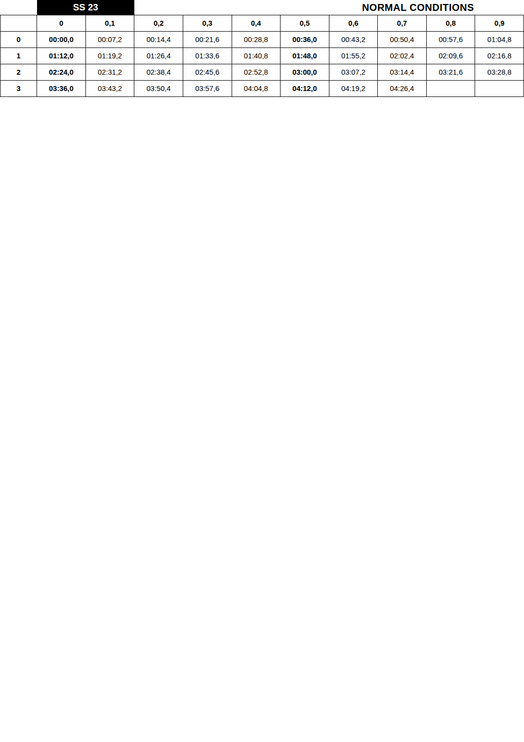| | SS 23 | | | NORMAL CONDITIONS |
| | 0 | 0,1 | 0,2 | 0,3 | 0,4 | 0,5 | 0,6 | 0,7 | 0,8 | 0,9 |
| 0 | 00:00,0 | 00:07,2 | 00:14,4 | 00:21,6 | 00:28,8 | 00:36,0 | 00:43,2 | 00:50,4 | 00:57,6 | 01:04,8 |
| 1 | 01:12,0 | 01:19,2 | 01:26,4 | 01:33,6 | 01:40,8 | 01:48,0 | 01:55,2 | 02:02,4 | 02:09,6 | 02:16,8 |
| 2 | 02:24,0 | 02:31,2 | 02:38,4 | 02:45,6 | 02:52,8 | 03:00,0 | 03:07,2 | 03:14,4 | 03:21,6 | 03:28,8 |
| 3 | 03:36,0 | 03:43,2 | 03:50,4 | 03:57,6 | 04:04,8 | 04:12,0 | 04:19,2 | 04:26,4 | | |